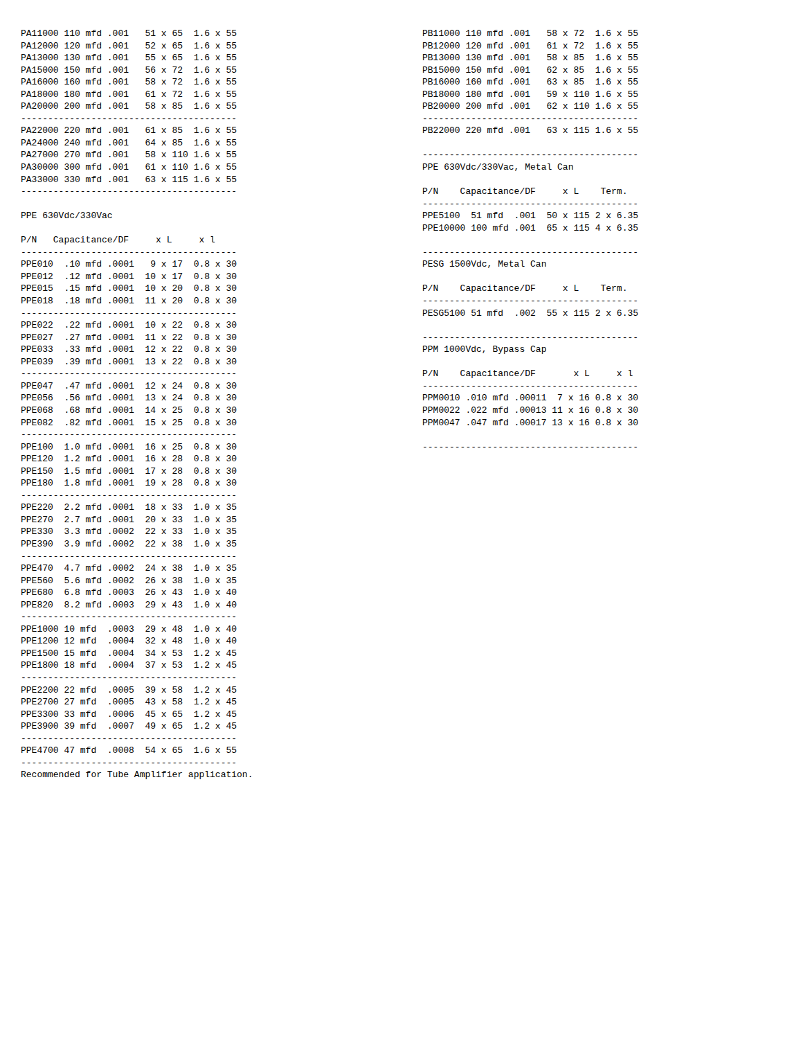PA11000 110 mfd .001   51 x 65  1.6 x 55
PA12000 120 mfd .001   52 x 65  1.6 x 55
PA13000 130 mfd .001   55 x 65  1.6 x 55
PA15000 150 mfd .001   56 x 72  1.6 x 55
PA16000 160 mfd .001   58 x 72  1.6 x 55
PA18000 180 mfd .001   61 x 72  1.6 x 55
PA20000 200 mfd .001   58 x 85  1.6 x 55
----------------------------------------
PA22000 220 mfd .001   61 x 85  1.6 x 55
PA24000 240 mfd .001   64 x 85  1.6 x 55
PA27000 270 mfd .001   58 x 110 1.6 x 55
PA30000 300 mfd .001   61 x 110 1.6 x 55
PA33000 330 mfd .001   63 x 115 1.6 x 55
----------------------------------------
PPE 630Vdc/330Vac
P/N   Capacitance/DF     x L     x l
----------------------------------------
PPE010  .10 mfd .0001   9 x 17  0.8 x 30
PPE012  .12 mfd .0001  10 x 17  0.8 x 30
PPE015  .15 mfd .0001  10 x 20  0.8 x 30
PPE018  .18 mfd .0001  11 x 20  0.8 x 30
----------------------------------------
PPE022  .22 mfd .0001  10 x 22  0.8 x 30
PPE027  .27 mfd .0001  11 x 22  0.8 x 30
PPE033  .33 mfd .0001  12 x 22  0.8 x 30
PPE039  .39 mfd .0001  13 x 22  0.8 x 30
----------------------------------------
PPE047  .47 mfd .0001  12 x 24  0.8 x 30
PPE056  .56 mfd .0001  13 x 24  0.8 x 30
PPE068  .68 mfd .0001  14 x 25  0.8 x 30
PPE082  .82 mfd .0001  15 x 25  0.8 x 30
----------------------------------------
PPE100  1.0 mfd .0001  16 x 25  0.8 x 30
PPE120  1.2 mfd .0001  16 x 28  0.8 x 30
PPE150  1.5 mfd .0001  17 x 28  0.8 x 30
PPE180  1.8 mfd .0001  19 x 28  0.8 x 30
----------------------------------------
PPE220  2.2 mfd .0001  18 x 33  1.0 x 35
PPE270  2.7 mfd .0001  20 x 33  1.0 x 35
PPE330  3.3 mfd .0002  22 x 33  1.0 x 35
PPE390  3.9 mfd .0002  22 x 38  1.0 x 35
----------------------------------------
PPE470  4.7 mfd .0002  24 x 38  1.0 x 35
PPE560  5.6 mfd .0002  26 x 38  1.0 x 35
PPE680  6.8 mfd .0003  26 x 43  1.0 x 40
PPE820  8.2 mfd .0003  29 x 43  1.0 x 40
----------------------------------------
PPE1000 10 mfd  .0003  29 x 48  1.0 x 40
PPE1200 12 mfd  .0004  32 x 48  1.0 x 40
PPE1500 15 mfd  .0004  34 x 53  1.2 x 45
PPE1800 18 mfd  .0004  37 x 53  1.2 x 45
----------------------------------------
PPE2200 22 mfd  .0005  39 x 58  1.2 x 45
PPE2700 27 mfd  .0005  43 x 58  1.2 x 45
PPE3300 33 mfd  .0006  45 x 65  1.2 x 45
PPE3900 39 mfd  .0007  49 x 65  1.2 x 45
----------------------------------------
PPE4700 47 mfd  .0008  54 x 65  1.6 x 55
----------------------------------------
Recommended for Tube Amplifier application.
PB11000 110 mfd .001   58 x 72  1.6 x 55
PB12000 120 mfd .001   61 x 72  1.6 x 55
PB13000 130 mfd .001   58 x 85  1.6 x 55
PB15000 150 mfd .001   62 x 85  1.6 x 55
PB16000 160 mfd .001   63 x 85  1.6 x 55
PB18000 180 mfd .001   59 x 110 1.6 x 55
PB20000 200 mfd .001   62 x 110 1.6 x 55
----------------------------------------
PB22000 220 mfd .001   63 x 115 1.6 x 55
----------------------------------------
PPE 630Vdc/330Vac, Metal Can
P/N    Capacitance/DF     x L    Term.
----------------------------------------
PPE5100  51 mfd  .001  50 x 115 2 x 6.35
PPE10000 100 mfd .001  65 x 115 4 x 6.35
----------------------------------------
PESG 1500Vdc, Metal Can
P/N    Capacitance/DF     x L    Term.
----------------------------------------
PESG5100 51 mfd  .002  55 x 115 2 x 6.35
----------------------------------------
PPM 1000Vdc, Bypass Cap
P/N    Capacitance/DF       x L     x l
----------------------------------------
PPM0010 .010 mfd .00011  7 x 16 0.8 x 30
PPM0022 .022 mfd .00013 11 x 16 0.8 x 30
PPM0047 .047 mfd .00017 13 x 16 0.8 x 30
----------------------------------------